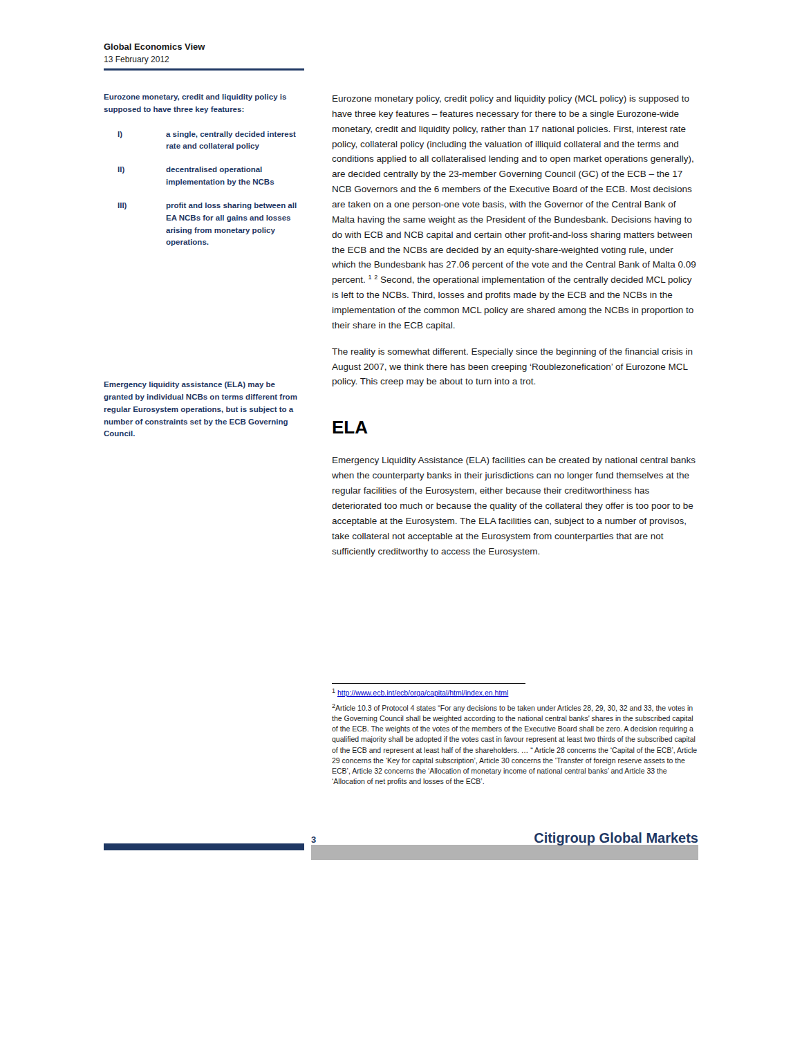Global Economics View
13 February 2012
Eurozone monetary, credit and liquidity policy is supposed to have three key features:
I) a single, centrally decided interest rate and collateral policy
II) decentralised operational implementation by the NCBs
III) profit and loss sharing between all EA NCBs for all gains and losses arising from monetary policy operations.
Emergency liquidity assistance (ELA) may be granted by individual NCBs on terms different from regular Eurosystem operations, but is subject to a number of constraints set by the ECB Governing Council.
Eurozone monetary policy, credit policy and liquidity policy (MCL policy) is supposed to have three key features – features necessary for there to be a single Eurozone-wide monetary, credit and liquidity policy, rather than 17 national policies. First, interest rate policy, collateral policy (including the valuation of illiquid collateral and the terms and conditions applied to all collateralised lending and to open market operations generally), are decided centrally by the 23-member Governing Council (GC) of the ECB – the 17 NCB Governors and the 6 members of the Executive Board of the ECB. Most decisions are taken on a one person-one vote basis, with the Governor of the Central Bank of Malta having the same weight as the President of the Bundesbank. Decisions having to do with ECB and NCB capital and certain other profit-and-loss sharing matters between the ECB and the NCBs are decided by an equity-share-weighted voting rule, under which the Bundesbank has 27.06 percent of the vote and the Central Bank of Malta 0.09 percent. 1 2 Second, the operational implementation of the centrally decided MCL policy is left to the NCBs. Third, losses and profits made by the ECB and the NCBs in the implementation of the common MCL policy are shared among the NCBs in proportion to their share in the ECB capital.
The reality is somewhat different. Especially since the beginning of the financial crisis in August 2007, we think there has been creeping ‘Roublezonefication’ of Eurozone MCL policy. This creep may be about to turn into a trot.
ELA
Emergency Liquidity Assistance (ELA) facilities can be created by national central banks when the counterparty banks in their jurisdictions can no longer fund themselves at the regular facilities of the Eurosystem, either because their creditworthiness has deteriorated too much or because the quality of the collateral they offer is too poor to be acceptable at the Eurosystem. The ELA facilities can, subject to a number of provisos, take collateral not acceptable at the Eurosystem from counterparties that are not sufficiently creditworthy to access the Eurosystem.
1 http://www.ecb.int/ecb/orga/capital/html/index.en.html
2Article 10.3 of Protocol 4 states “For any decisions to be taken under Articles 28, 29, 30, 32 and 33, the votes in the Governing Council shall be weighted according to the national central banks' shares in the subscribed capital of the ECB. The weights of the votes of the members of the Executive Board shall be zero. A decision requiring a qualified majority shall be adopted if the votes cast in favour represent at least two thirds of the subscribed capital of the ECB and represent at least half of the shareholders. … “ Article 28 concerns the ‘Capital of the ECB’, Article 29 concerns the ‘Key for capital subscription’, Article 30 concerns the ‘Transfer of foreign reserve assets to the ECB’, Article 32 concerns the ‘Allocation of monetary income of national central banks’ and Article 33 the ‘Allocation of net profits and losses of the ECB’.
3
Citigroup Global Markets